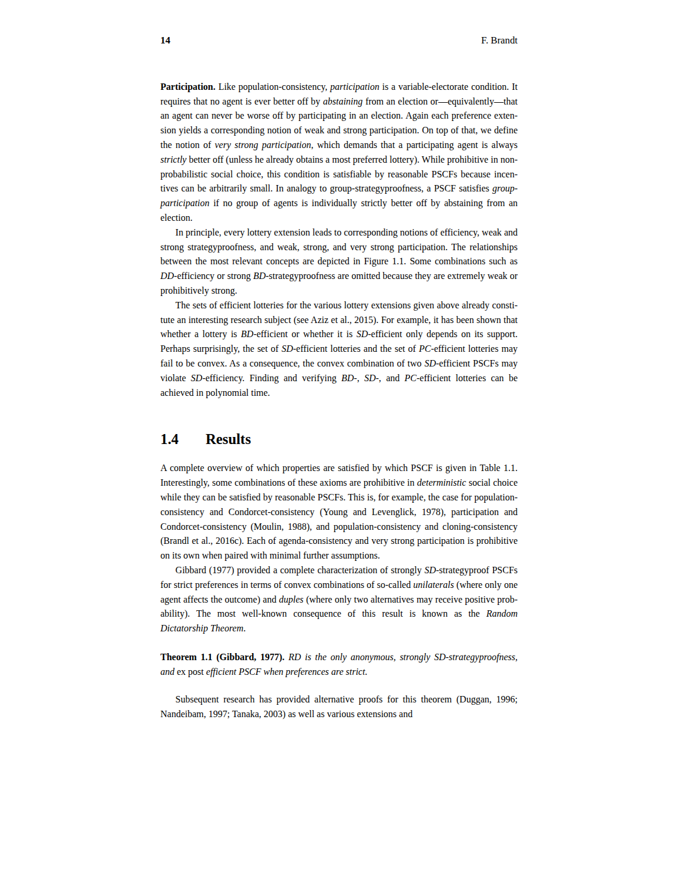14 F. Brandt
Participation. Like population-consistency, participation is a variable-electorate condition. It requires that no agent is ever better off by abstaining from an election or—equivalently—that an agent can never be worse off by participating in an election. Again each preference extension yields a corresponding notion of weak and strong participation. On top of that, we define the notion of very strong participation, which demands that a participating agent is always strictly better off (unless he already obtains a most preferred lottery). While prohibitive in non-probabilistic social choice, this condition is satisfiable by reasonable PSCFs because incentives can be arbitrarily small. In analogy to group-strategyproofness, a PSCF satisfies group-participation if no group of agents is individually strictly better off by abstaining from an election.
In principle, every lottery extension leads to corresponding notions of efficiency, weak and strong strategyproofness, and weak, strong, and very strong participation. The relationships between the most relevant concepts are depicted in Figure 1.1. Some combinations such as DD-efficiency or strong BD-strategyproofness are omitted because they are extremely weak or prohibitively strong.
The sets of efficient lotteries for the various lottery extensions given above already constitute an interesting research subject (see Aziz et al., 2015). For example, it has been shown that whether a lottery is BD-efficient or whether it is SD-efficient only depends on its support. Perhaps surprisingly, the set of SD-efficient lotteries and the set of PC-efficient lotteries may fail to be convex. As a consequence, the convex combination of two SD-efficient PSCFs may violate SD-efficiency. Finding and verifying BD-, SD-, and PC-efficient lotteries can be achieved in polynomial time.
1.4 Results
A complete overview of which properties are satisfied by which PSCF is given in Table 1.1. Interestingly, some combinations of these axioms are prohibitive in deterministic social choice while they can be satisfied by reasonable PSCFs. This is, for example, the case for population-consistency and Condorcet-consistency (Young and Levenglick, 1978), participation and Condorcet-consistency (Moulin, 1988), and population-consistency and cloning-consistency (Brandl et al., 2016c). Each of agenda-consistency and very strong participation is prohibitive on its own when paired with minimal further assumptions.
Gibbard (1977) provided a complete characterization of strongly SD-strategyproof PSCFs for strict preferences in terms of convex combinations of so-called unilaterals (where only one agent affects the outcome) and duples (where only two alternatives may receive positive probability). The most well-known consequence of this result is known as the Random Dictatorship Theorem.
Theorem 1.1 (Gibbard, 1977). RD is the only anonymous, strongly SD-strategyproofness, and ex post efficient PSCF when preferences are strict.
Subsequent research has provided alternative proofs for this theorem (Duggan, 1996; Nandeibam, 1997; Tanaka, 2003) as well as various extensions and